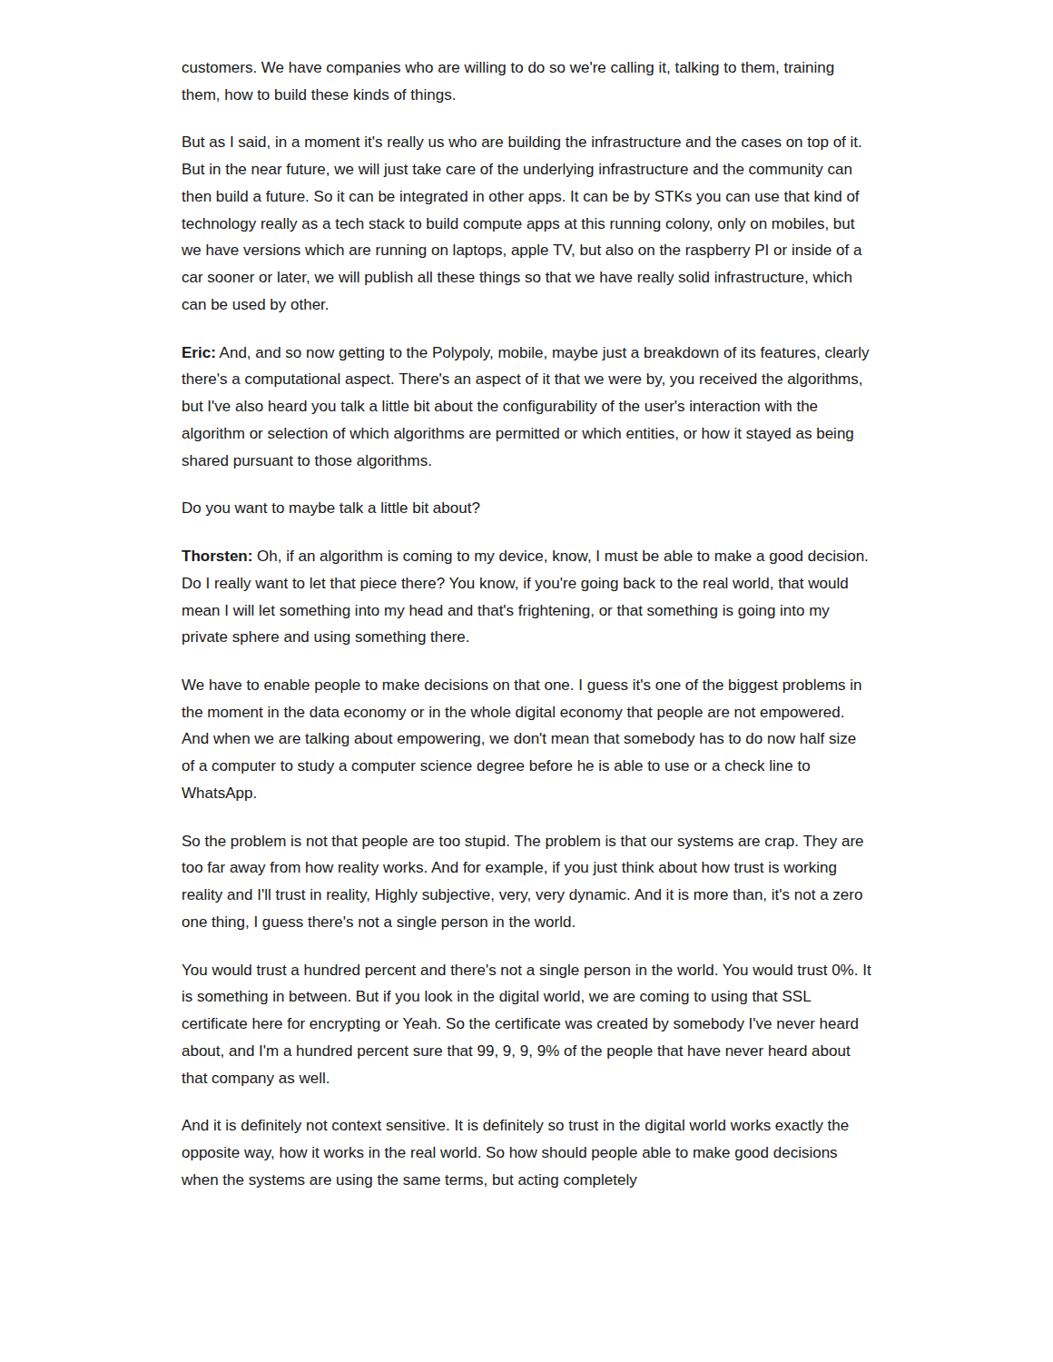customers. We have companies who are willing to do so we're calling it, talking to them, training them, how to build these kinds of things.
But as I said, in a moment it's really us who are building the infrastructure and the cases on top of it. But in the near future, we will just take care of the underlying infrastructure and the community can then build a future. So it can be integrated in other apps. It can be by STKs you can use that kind of technology really as a tech stack to build compute apps at this running colony, only on mobiles, but we have versions which are running on laptops, apple TV, but also on the raspberry PI or inside of a car sooner or later, we will publish all these things so that we have really solid infrastructure, which can be used by other.
Eric: And, and so now getting to the Polypoly, mobile, maybe just a breakdown of its features, clearly there's a computational aspect. There's an aspect of it that we were by, you received the algorithms, but I've also heard you talk a little bit about the configurability of the user's interaction with the algorithm or selection of which algorithms are permitted or which entities, or how it stayed as being shared pursuant to those algorithms.
Do you want to maybe talk a little bit about?
Thorsten: Oh, if an algorithm is coming to my device, know, I must be able to make a good decision. Do I really want to let that piece there? You know, if you're going back to the real world, that would mean I will let something into my head and that's frightening, or that something is going into my private sphere and using something there.
We have to enable people to make decisions on that one. I guess it's one of the biggest problems in the moment in the data economy or in the whole digital economy that people are not empowered. And when we are talking about empowering, we don't mean that somebody has to do now half size of a computer to study a computer science degree before he is able to use or a check line to WhatsApp.
So the problem is not that people are too stupid. The problem is that our systems are crap. They are too far away from how reality works. And for example, if you just think about how trust is working reality and I'll trust in reality, Highly subjective, very, very dynamic. And it is more than, it's not a zero one thing, I guess there's not a single person in the world.
You would trust a hundred percent and there's not a single person in the world. You would trust 0%. It is something in between. But if you look in the digital world, we are coming to using that SSL certificate here for encrypting or Yeah. So the certificate was created by somebody I've never heard about, and I'm a hundred percent sure that 99, 9, 9, 9% of the people that have never heard about that company as well.
And it is definitely not context sensitive. It is definitely so trust in the digital world works exactly the opposite way, how it works in the real world. So how should people able to make good decisions when the systems are using the same terms, but acting completely